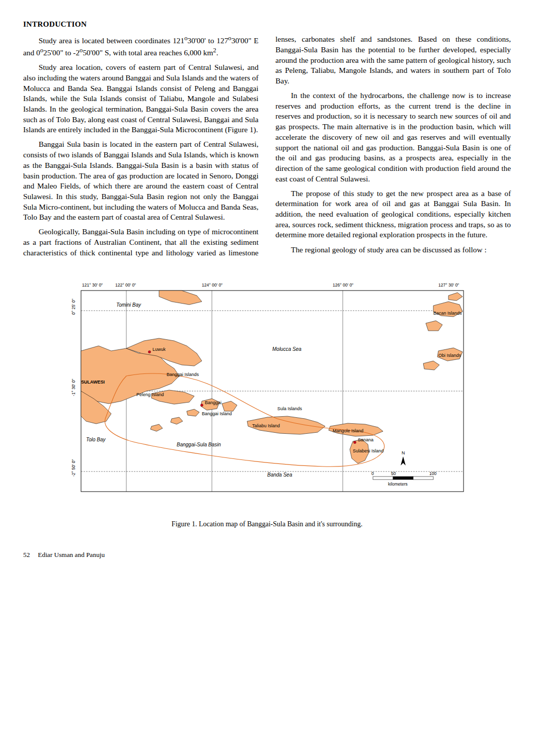INTRODUCTION
Study area is located between coordinates 121o30'00' to 127o30'00" E and 0o25'00" to -2o50'00" S, with total area reaches 6,000 km2.
Study area location, covers of eastern part of Central Sulawesi, and also including the waters around Banggai and Sula Islands and the waters of Molucca and Banda Sea. Banggai Islands consist of Peleng and Banggai Islands, while the Sula Islands consist of Taliabu, Mangole and Sulabesi Islands. In the geological termination, Banggai-Sula Basin covers the area such as of Tolo Bay, along east coast of Central Sulawesi, Banggai and Sula Islands are entirely included in the Banggai-Sula Microcontinent (Figure 1).
Banggai Sula basin is located in the eastern part of Central Sulawesi, consists of two islands of Banggai Islands and Sula Islands, which is known as the Banggai-Sula Islands. Banggai-Sula Basin is a basin with status of basin production. The area of gas production are located in Senoro, Donggi and Maleo Fields, of which there are around the eastern coast of Central Sulawesi. In this study, Banggai-Sula Basin region not only the Banggai Sula Micro-continent, but including the waters of Molucca and Banda Seas, Tolo Bay and the eastern part of coastal area of Central Sulawesi.
Geologically, Banggai-Sula Basin including on type of microcontinent as a part fractions of Australian Continent, that all the existing sediment characteristics of thick continental type and lithology varied as limestone lenses, carbonates shelf and sandstones. Based on these conditions, Banggai-Sula Basin has the potential to be further developed, especially around the production area with the same pattern of geological history, such as Peleng, Taliabu, Mangole Islands, and waters in southern part of Tolo Bay.
In the context of the hydrocarbons, the challenge now is to increase reserves and production efforts, as the current trend is the decline in reserves and production, so it is necessary to search new sources of oil and gas prospects. The main alternative is in the production basin, which will accelerate the discovery of new oil and gas reserves and will eventually support the national oil and gas production. Banggai-Sula Basin is one of the oil and gas producing basins, as a prospects area, especially in the direction of the same geological condition with production field around the east coast of Central Sulawesi.
The propose of this study to get the new prospect area as a base of determination for work area of oil and gas at Banggai Sula Basin. In addition, the need evaluation of geological conditions, especially kitchen area, sources rock, sediment thickness, migration process and traps, so as to determine more detailed regional exploration prospects in the future.
The regional geology of study area can be discussed as follow :
121° 30' 0" 122° 00' 0" 124° 00' 0" 126° 00' 0" 127° 30' 0" 0° 25' 0" -1° 30' 0" -2° 50' 0" Luwuk Banggai Sanana Tomini Bay Molucca Sea Banda Sea Tolo Bay Banggai-Sula Basin SULAWESI Banggai Islands Peleng Island Banggai Island Sula Islands Taliabu Island Mangole Island Sulabesi Island Bacan Islands Obi Islands N 0 50 100 kilometers
Figure 1. Location map of Banggai-Sula Basin and it's surrounding.
52 Ediar Usman and Panuju